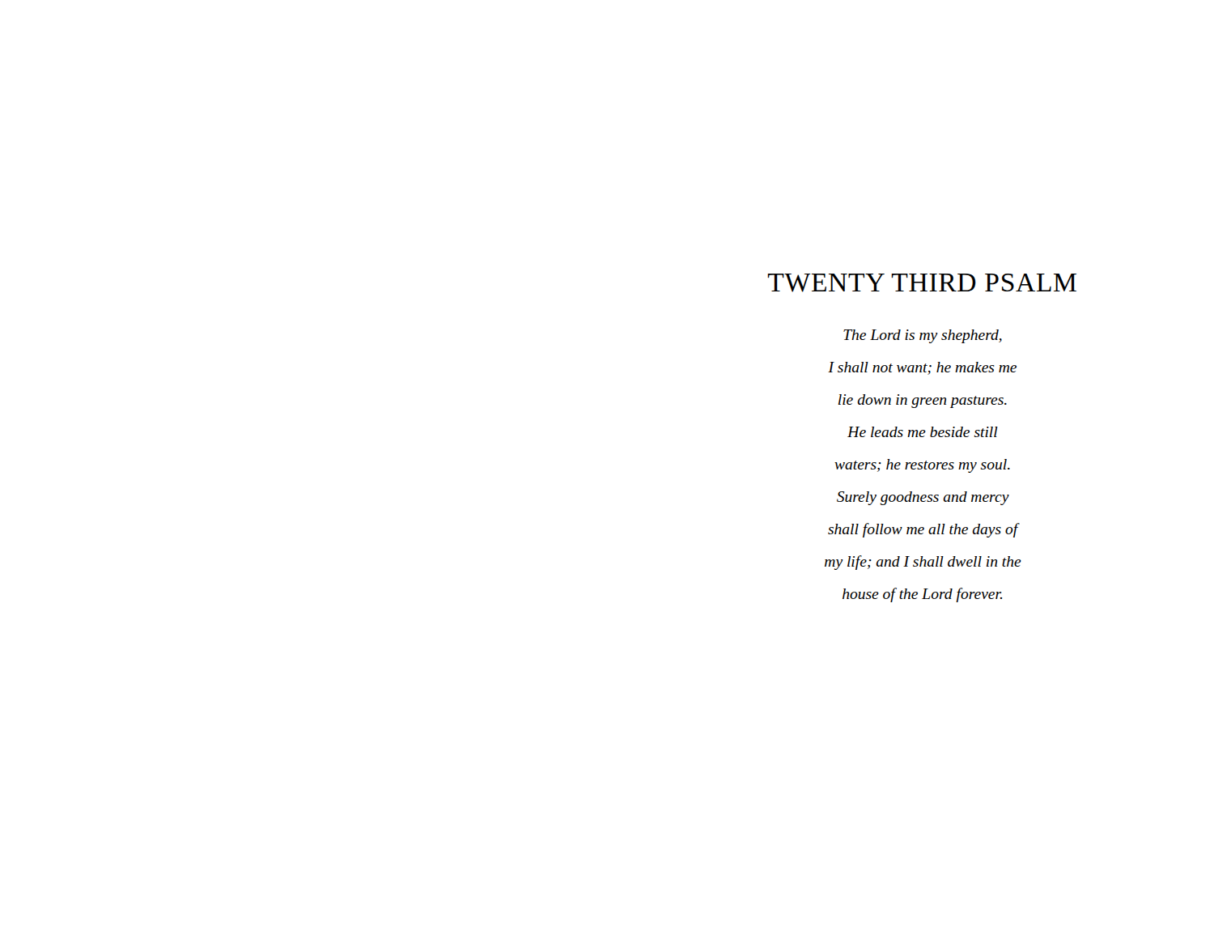TWENTY THIRD PSALM
The Lord is my shepherd,
I shall not want; he makes me
lie down in green pastures.
He leads me beside still
waters; he restores my soul.
Surely goodness and mercy
shall follow me all the days of
my life; and I shall dwell in the
house of the Lord forever.